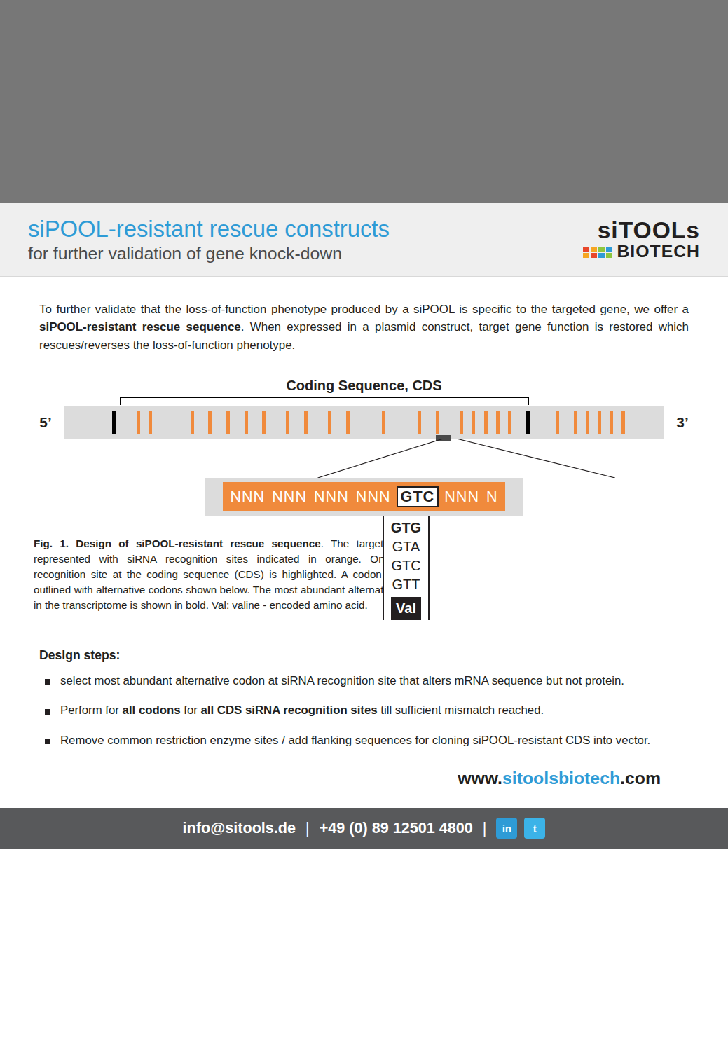siPOOL-resistant rescue constructs
for further validation of gene knock-down
siTOOL s
BIOTECH
To further validate that the loss-of-function phenotype produced by a siPOOL is specific to the targeted gene, we offer a siPOOL-resistant rescue sequence. When expressed in a plasmid construct, target gene function is restored which rescues/reverses the loss-of-function phenotype.
Coding Sequence, CDS
5’
3’
NNN NNN NNN NNN GTC NNN N
GTG
GTA
GTC
GTT
Val
Fig. 1. Design of siPOOL-resistant rescue sequence. The target gene is represented with siRNA recognition sites indicated in orange. One siRNA recognition site at the coding sequence (CDS) is highlighted. A codon (GTC) is outlined with alternative codons shown below. The most abundant alternative codon in the transcriptome is shown in bold. Val: valine - encoded amino acid.
Design steps:
select most abundant alternative codon at siRNA recognition site that alters mRNA sequence but not protein.
Perform for all codons for all CDS siRNA recognition sites till sufficient mismatch reached.
Remove common restriction enzyme sites / add flanking sequences for cloning siPOOL-resistant CDS into vector.
www. sitoolsbiotech.com
info@sitools.de | +49 (0) 89 12501 4800 | in t